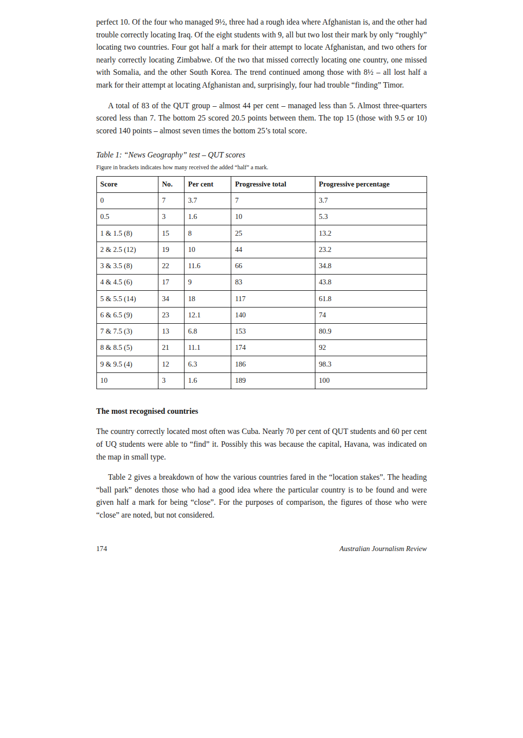perfect 10. Of the four who managed 9½, three had a rough idea where Afghanistan is, and the other had trouble correctly locating Iraq. Of the eight students with 9, all but two lost their mark by only “roughly” locating two countries. Four got half a mark for their attempt to locate Afghanistan, and two others for nearly correctly locating Zimbabwe. Of the two that missed correctly locating one country, one missed with Somalia, and the other South Korea. The trend continued among those with 8½ – all lost half a mark for their attempt at locating Afghanistan and, surprisingly, four had trouble “finding” Timor.
A total of 83 of the QUT group – almost 44 per cent – managed less than 5. Almost three-quarters scored less than 7. The bottom 25 scored 20.5 points between them. The top 15 (those with 9.5 or 10) scored 140 points – almost seven times the bottom 25’s total score.
Table 1: “News Geography” test – QUT scores
Figure in brackets indicates how many received the added “half” a mark.
| Score | No. | Per cent | Progressive total | Progressive percentage |
| --- | --- | --- | --- | --- |
| 0 | 7 | 3.7 | 7 | 3.7 |
| 0.5 | 3 | 1.6 | 10 | 5.3 |
| 1 & 1.5 (8) | 15 | 8 | 25 | 13.2 |
| 2 & 2.5 (12) | 19 | 10 | 44 | 23.2 |
| 3 & 3.5 (8) | 22 | 11.6 | 66 | 34.8 |
| 4 & 4.5 (6) | 17 | 9 | 83 | 43.8 |
| 5 & 5.5 (14) | 34 | 18 | 117 | 61.8 |
| 6 & 6.5 (9) | 23 | 12.1 | 140 | 74 |
| 7 & 7.5 (3) | 13 | 6.8 | 153 | 80.9 |
| 8 & 8.5 (5) | 21 | 11.1 | 174 | 92 |
| 9 & 9.5 (4) | 12 | 6.3 | 186 | 98.3 |
| 10 | 3 | 1.6 | 189 | 100 |
The most recognised countries
The country correctly located most often was Cuba. Nearly 70 per cent of QUT students and 60 per cent of UQ students were able to “find” it. Possibly this was because the capital, Havana, was indicated on the map in small type.
Table 2 gives a breakdown of how the various countries fared in the “location stakes”. The heading “ball park” denotes those who had a good idea where the particular country is to be found and were given half a mark for being “close”. For the purposes of comparison, the figures of those who were “close” are noted, but not considered.
174 Australian Journalism Review